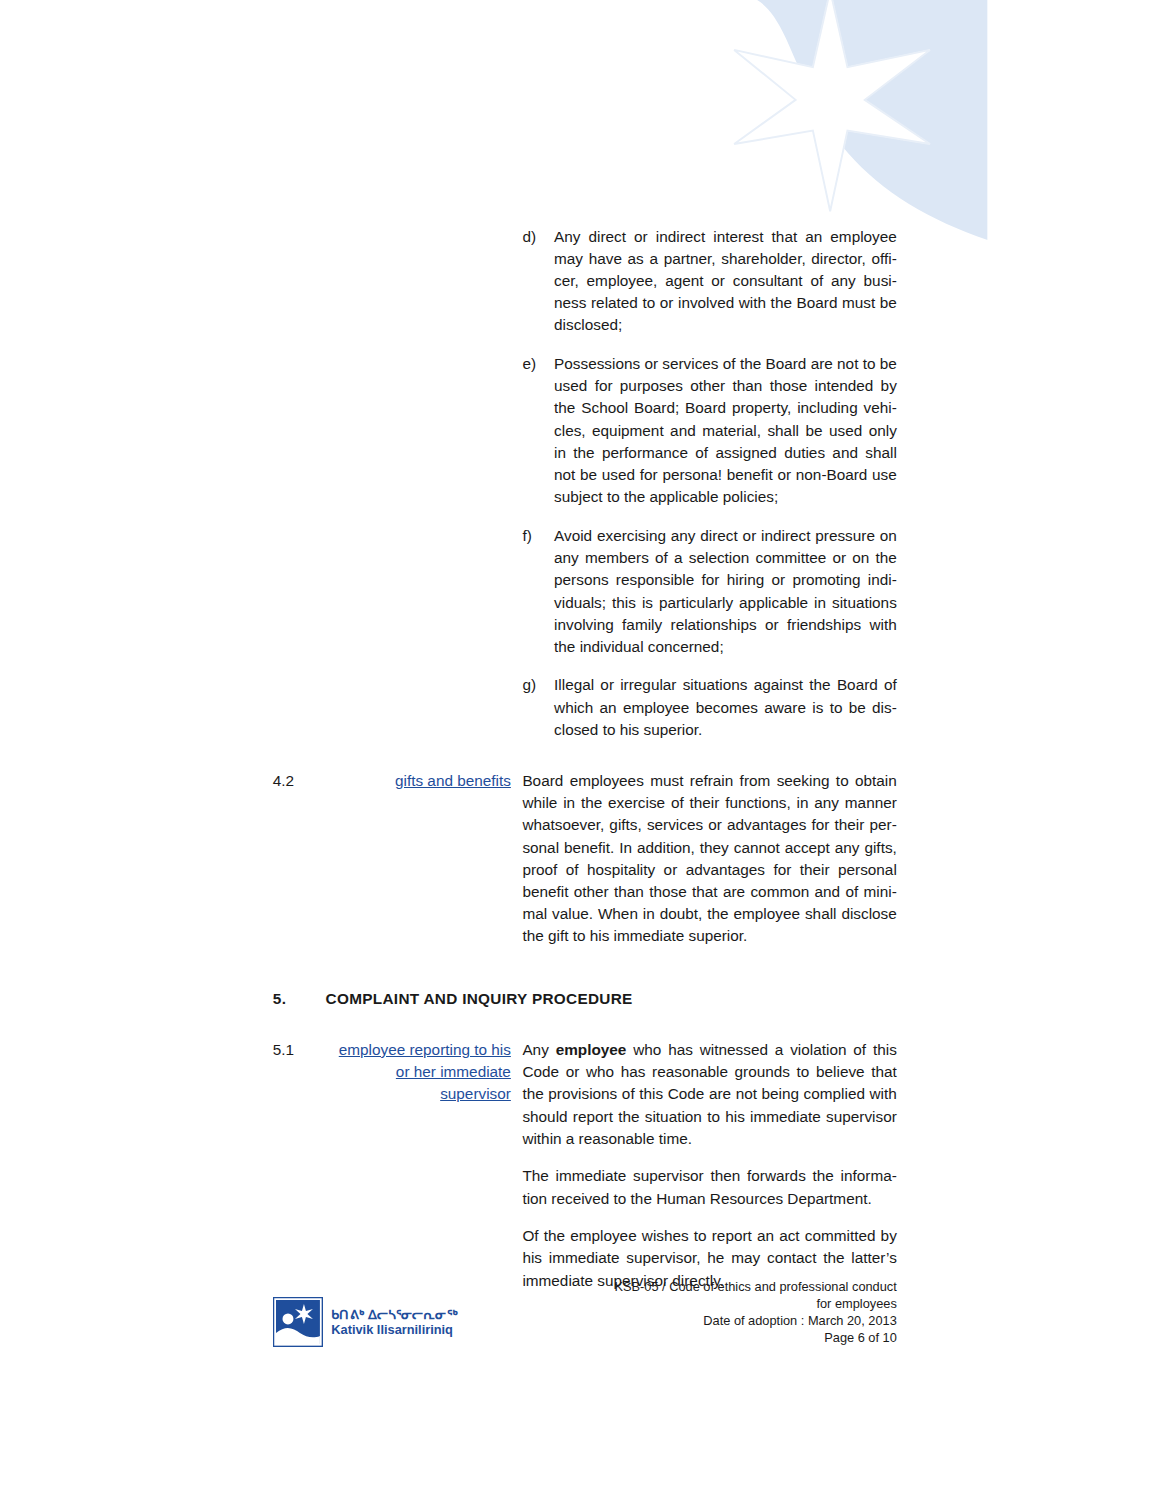d) Any direct or indirect interest that an employee may have as a partner, shareholder, director, officer, employee, agent or consultant of any business related to or involved with the Board must be disclosed;
e) Possessions or services of the Board are not to be used for purposes other than those intended by the School Board; Board property, including vehicles, equipment and material, shall be used only in the performance of assigned duties and shall not be used for persona! benefit or non-Board use subject to the applicable policies;
f) Avoid exercising any direct or indirect pressure on any members of a selection committee or on the persons responsible for hiring or promoting individuals; this is particularly applicable in situations involving family relationships or friendships with the individual concerned;
g) Illegal or irregular situations against the Board of which an employee becomes aware is to be disclosed to his superior.
4.2
gifts and benefits
Board employees must refrain from seeking to obtain while in the exercise of their functions, in any manner whatsoever, gifts, services or advantages for their personal benefit. In addition, they cannot accept any gifts, proof of hospitality or advantages for their personal benefit other than those that are common and of minimal value. When in doubt, the employee shall disclose the gift to his immediate superior.
5.
COMPLAINT AND INQUIRY PROCEDURE
5.1
employee reporting to his or her immediate supervisor
Any employee who has witnessed a violation of this Code or who has reasonable grounds to believe that the provisions of this Code are not being complied with should report the situation to his immediate supervisor within a reasonable time.
The immediate supervisor then forwards the information received to the Human Resources Department.
Of the employee wishes to report an act committed by his immediate supervisor, he may contact the latter’s immediate supervisor directly.
ᑲᑎᕕᒃ ᐃᓕᓴᕐᓂᓕᕆᓂᖅ
Kativik Ilisarniliriniq
KSB-05 / Code of ethics and professional conduct
for employees
Date of adoption : March 20, 2013
Page 6 of 10